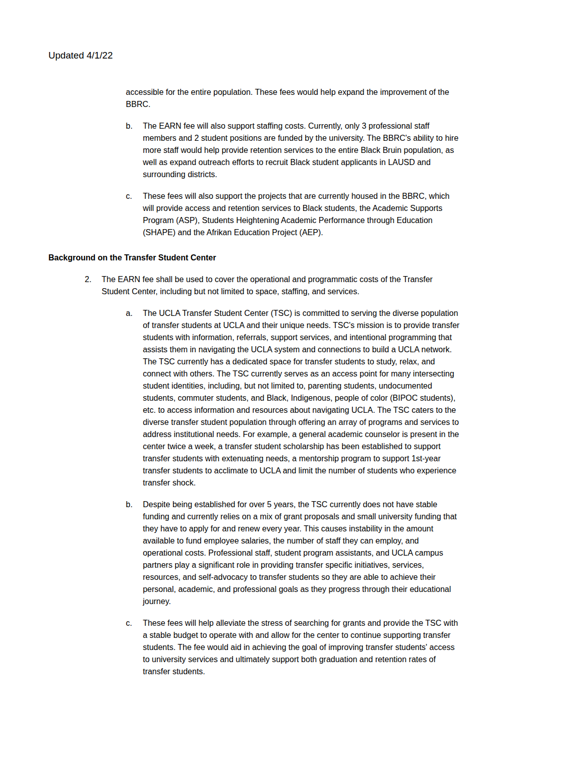Updated 4/1/22
accessible for the entire population. These fees would help expand the improvement of the BBRC.
b.
The EARN fee will also support staffing costs. Currently, only 3 professional staff members and 2 student positions are funded by the university. The BBRC's ability to hire more staff would help provide retention services to the entire Black Bruin population, as well as expand outreach efforts to recruit Black student applicants in LAUSD and surrounding districts.
c.
These fees will also support the projects that are currently housed in the BBRC, which will provide access and retention services to Black students, the Academic Supports Program (ASP), Students Heightening Academic Performance through Education (SHAPE) and the Afrikan Education Project (AEP).
Background on the Transfer Student Center
2.
The EARN fee shall be used to cover the operational and programmatic costs of the Transfer Student Center, including but not limited to space, staffing, and services.
a.
The UCLA Transfer Student Center (TSC) is committed to serving the diverse population of transfer students at UCLA and their unique needs. TSC's mission is to provide transfer students with information, referrals, support services, and intentional programming that assists them in navigating the UCLA system and connections to build a UCLA network. The TSC currently has a dedicated space for transfer students to study, relax, and connect with others. The TSC currently serves as an access point for many intersecting student identities, including, but not limited to, parenting students, undocumented students, commuter students, and Black, Indigenous, people of color (BIPOC students), etc. to access information and resources about navigating UCLA. The TSC caters to the diverse transfer student population through offering an array of programs and services to address institutional needs. For example, a general academic counselor is present in the center twice a week, a transfer student scholarship has been established to support transfer students with extenuating needs, a mentorship program to support 1st-year transfer students to acclimate to UCLA and limit the number of students who experience transfer shock.
b.
Despite being established for over 5 years, the TSC currently does not have stable funding and currently relies on a mix of grant proposals and small university funding that they have to apply for and renew every year. This causes instability in the amount available to fund employee salaries, the number of staff they can employ, and operational costs. Professional staff, student program assistants, and UCLA campus partners play a significant role in providing transfer specific initiatives, services, resources, and self-advocacy to transfer students so they are able to achieve their personal, academic, and professional goals as they progress through their educational journey.
c.
These fees will help alleviate the stress of searching for grants and provide the TSC with a stable budget to operate with and allow for the center to continue supporting transfer students. The fee would aid in achieving the goal of improving transfer students' access to university services and ultimately support both graduation and retention rates of transfer students.